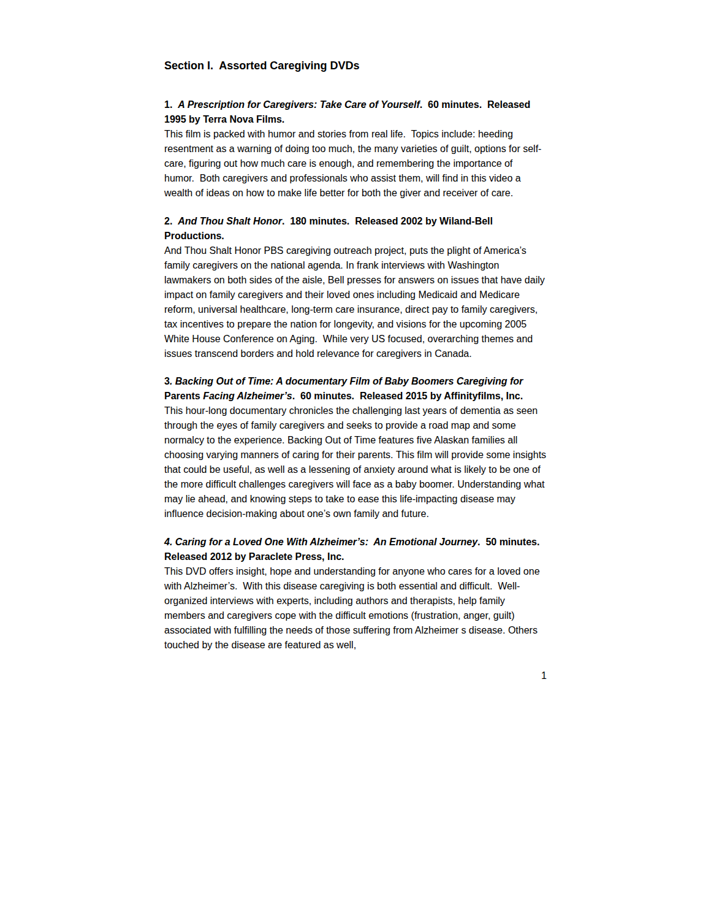Section I. Assorted Caregiving DVDs
1. A Prescription for Caregivers: Take Care of Yourself. 60 minutes. Released 1995 by Terra Nova Films.
This film is packed with humor and stories from real life. Topics include: heeding resentment as a warning of doing too much, the many varieties of guilt, options for self-care, figuring out how much care is enough, and remembering the importance of humor. Both caregivers and professionals who assist them, will find in this video a wealth of ideas on how to make life better for both the giver and receiver of care.
2. And Thou Shalt Honor. 180 minutes. Released 2002 by Wiland-Bell Productions.
And Thou Shalt Honor PBS caregiving outreach project, puts the plight of America’s family caregivers on the national agenda. In frank interviews with Washington lawmakers on both sides of the aisle, Bell presses for answers on issues that have daily impact on family caregivers and their loved ones including Medicaid and Medicare reform, universal healthcare, long-term care insurance, direct pay to family caregivers, tax incentives to prepare the nation for longevity, and visions for the upcoming 2005 White House Conference on Aging. While very US focused, overarching themes and issues transcend borders and hold relevance for caregivers in Canada.
3. Backing Out of Time: A documentary Film of Baby Boomers Caregiving for Parents Facing Alzheimer’s. 60 minutes. Released 2015 by Affinityfilms, Inc.
This hour-long documentary chronicles the challenging last years of dementia as seen through the eyes of family caregivers and seeks to provide a road map and some normalcy to the experience. Backing Out of Time features five Alaskan families all choosing varying manners of caring for their parents. This film will provide some insights that could be useful, as well as a lessening of anxiety around what is likely to be one of the more difficult challenges caregivers will face as a baby boomer. Understanding what may lie ahead, and knowing steps to take to ease this life-impacting disease may influence decision-making about one’s own family and future.
4. Caring for a Loved One With Alzheimer’s: An Emotional Journey. 50 minutes. Released 2012 by Paraclete Press, Inc.
This DVD offers insight, hope and understanding for anyone who cares for a loved one with Alzheimer’s. With this disease caregiving is both essential and difficult. Well-organized interviews with experts, including authors and therapists, help family members and caregivers cope with the difficult emotions (frustration, anger, guilt) associated with fulfilling the needs of those suffering from Alzheimer s disease. Others touched by the disease are featured as well,
1